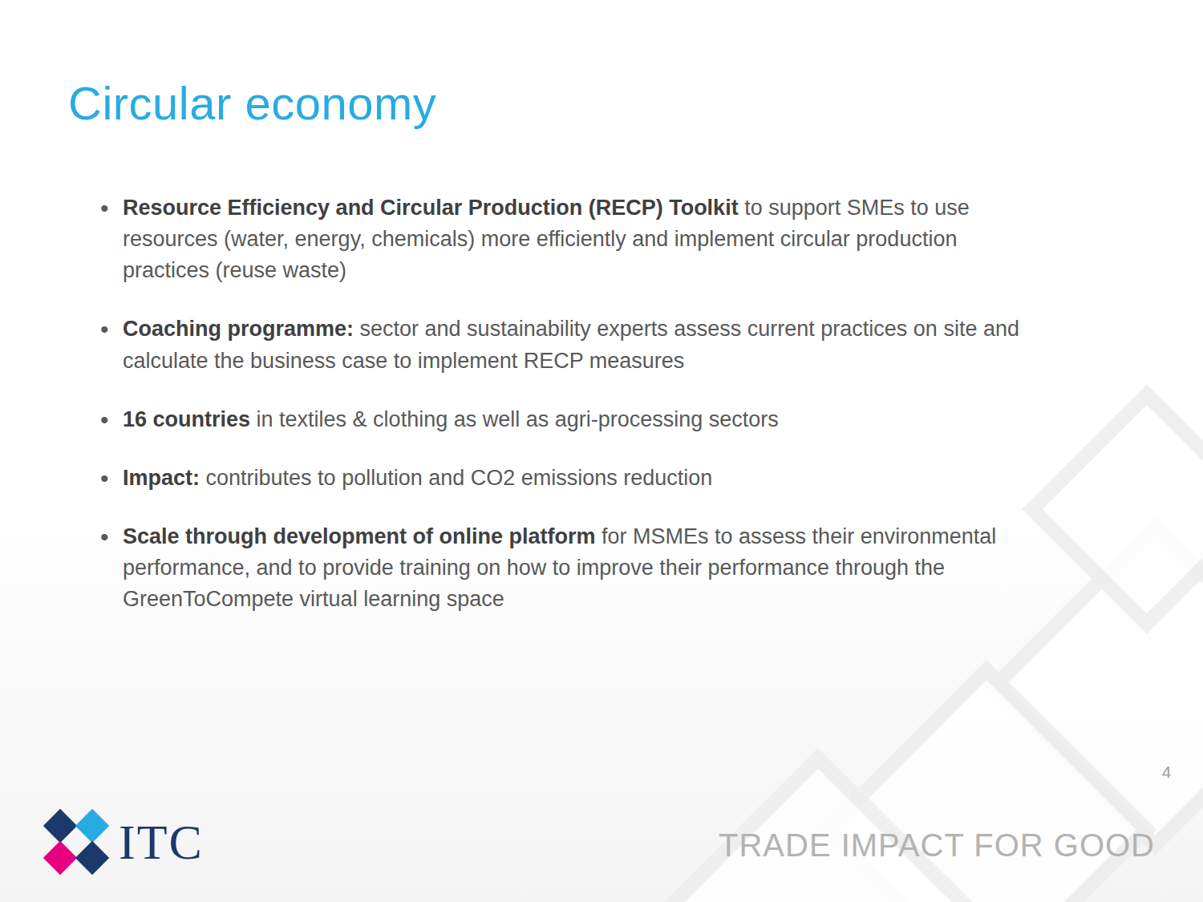Circular economy
Resource Efficiency and Circular Production (RECP) Toolkit to support SMEs to use resources (water, energy, chemicals) more efficiently and implement circular production practices (reuse waste)
Coaching programme: sector and sustainability experts assess current practices on site and calculate the business case to implement RECP measures
16 countries in textiles & clothing as well as agri-processing sectors
Impact: contributes to pollution and CO2 emissions reduction
Scale through development of online platform for MSMEs to assess their environmental performance, and to provide training on how to improve their performance through the GreenToCompete virtual learning space
4
ITC
Trade Impact for Good